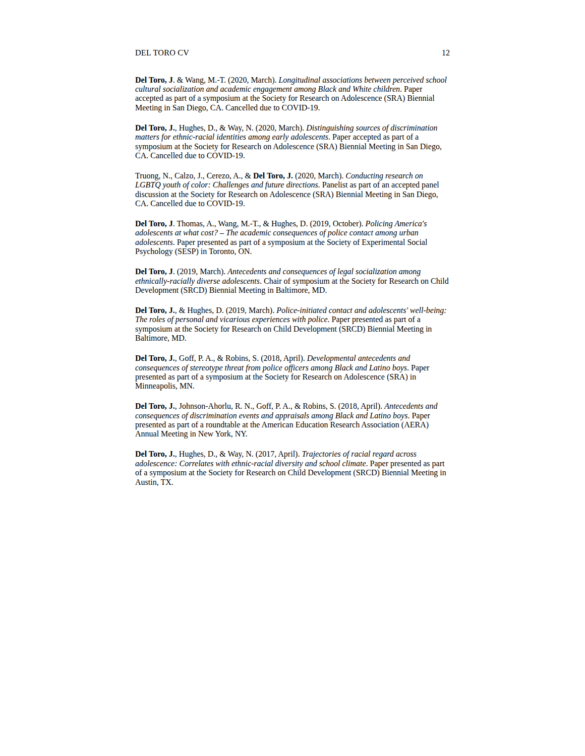DEL TORO CV 12
Del Toro, J. & Wang, M.-T. (2020, March). Longitudinal associations between perceived school cultural socialization and academic engagement among Black and White children. Paper accepted as part of a symposium at the Society for Research on Adolescence (SRA) Biennial Meeting in San Diego, CA. Cancelled due to COVID-19.
Del Toro, J., Hughes, D., & Way, N. (2020, March). Distinguishing sources of discrimination matters for ethnic-racial identities among early adolescents. Paper accepted as part of a symposium at the Society for Research on Adolescence (SRA) Biennial Meeting in San Diego, CA. Cancelled due to COVID-19.
Truong, N., Calzo, J., Cerezo, A., & Del Toro, J. (2020, March). Conducting research on LGBTQ youth of color: Challenges and future directions. Panelist as part of an accepted panel discussion at the Society for Research on Adolescence (SRA) Biennial Meeting in San Diego, CA. Cancelled due to COVID-19.
Del Toro, J. Thomas, A., Wang, M.-T., & Hughes, D. (2019, October). Policing America's adolescents at what cost? – The academic consequences of police contact among urban adolescents. Paper presented as part of a symposium at the Society of Experimental Social Psychology (SESP) in Toronto, ON.
Del Toro, J. (2019, March). Antecedents and consequences of legal socialization among ethnically-racially diverse adolescents. Chair of symposium at the Society for Research on Child Development (SRCD) Biennial Meeting in Baltimore, MD.
Del Toro, J., & Hughes, D. (2019, March). Police-initiated contact and adolescents' well-being: The roles of personal and vicarious experiences with police. Paper presented as part of a symposium at the Society for Research on Child Development (SRCD) Biennial Meeting in Baltimore, MD.
Del Toro, J., Goff, P. A., & Robins, S. (2018, April). Developmental antecedents and consequences of stereotype threat from police officers among Black and Latino boys. Paper presented as part of a symposium at the Society for Research on Adolescence (SRA) in Minneapolis, MN.
Del Toro, J., Johnson-Ahorlu, R. N., Goff, P. A., & Robins, S. (2018, April). Antecedents and consequences of discrimination events and appraisals among Black and Latino boys. Paper presented as part of a roundtable at the American Education Research Association (AERA) Annual Meeting in New York, NY.
Del Toro, J., Hughes, D., & Way, N. (2017, April). Trajectories of racial regard across adolescence: Correlates with ethnic-racial diversity and school climate. Paper presented as part of a symposium at the Society for Research on Child Development (SRCD) Biennial Meeting in Austin, TX.